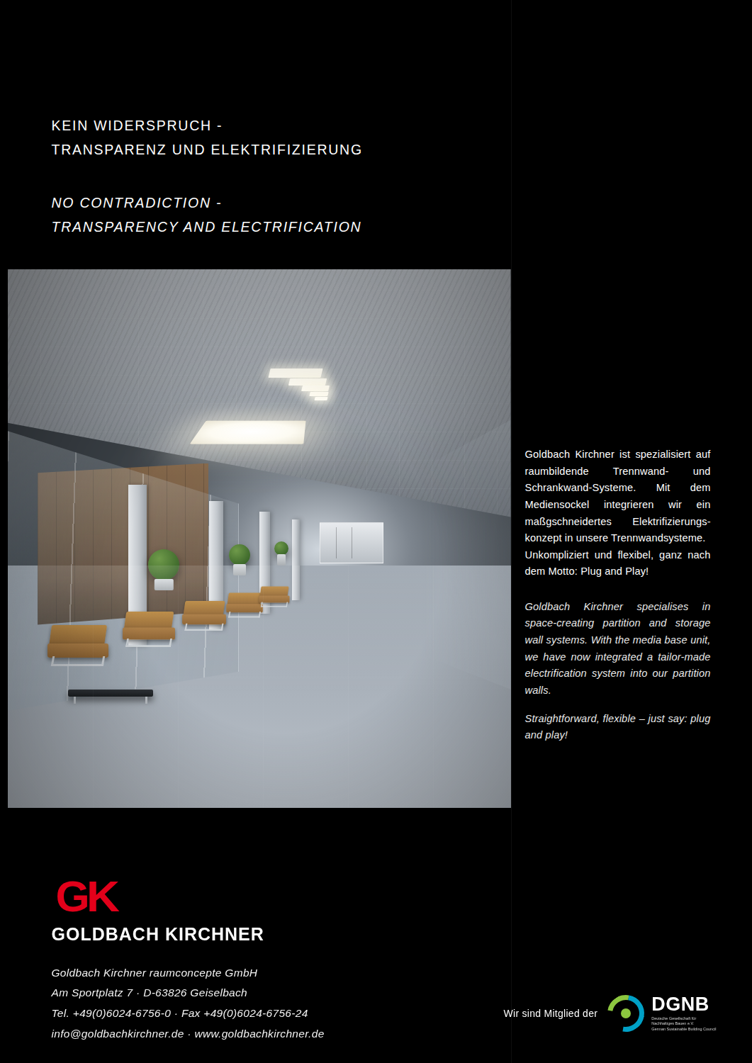Kein Widerspruch -
Transparenz und Elektrifizierung
No contradiction -
Transparency and electrification
Goldbach Kirchner ist spezialisiert auf raumbildende Trennwand- und Schrankwand-Systeme. Mit dem Mediensockel integrieren wir ein maßgschneidertes Elektrifizierungs­konzept in unsere Trennwand­systeme.
Unkompliziert und flexibel, ganz nach dem Motto: Plug and Play!
Goldbach Kirchner specialises in space-creating partition and storage wall systems. With the media base unit, we have now integrated a tailor-made electrification system into our partition walls.
Straightforward, flexible – just say: plug and play!
GK
Goldbach Kirchner
Goldbach Kirchner raumconcepte GmbH
Am Sportplatz 7 · D-63826 Geiselbach
Tel. +49(0)6024-6756-0 · Fax +49(0)6024-6756-24
info@goldbachkirchner.de · www.goldbachkirchner.de
Wir sind Mitglied der
DGNB
Deutsche Gesellschaft für Nachhaltiges Bauen e.V.
German Sustainable Building Council